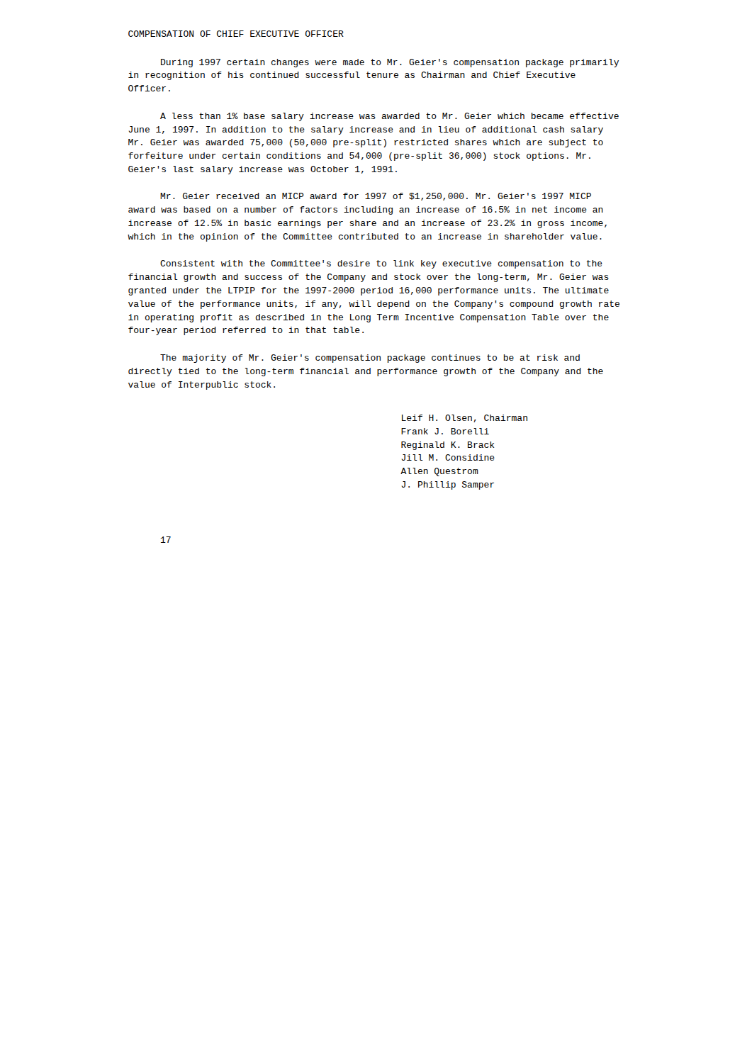COMPENSATION OF CHIEF EXECUTIVE OFFICER
During 1997 certain changes were made to Mr. Geier's compensation package primarily in recognition of his continued successful tenure as Chairman and Chief Executive Officer.
A less than 1% base salary increase was awarded to Mr. Geier which became effective June 1, 1997. In addition to the salary increase and in lieu of additional cash salary Mr. Geier was awarded 75,000 (50,000 pre-split) restricted shares which are subject to forfeiture under certain conditions and 54,000 (pre-split 36,000) stock options. Mr. Geier's last salary increase was October 1, 1991.
Mr. Geier received an MICP award for 1997 of $1,250,000. Mr. Geier's 1997 MICP award was based on a number of factors including an increase of 16.5% in net income an increase of 12.5% in basic earnings per share and an increase of 23.2% in gross income, which in the opinion of the Committee contributed to an increase in shareholder value.
Consistent with the Committee's desire to link key executive compensation to the financial growth and success of the Company and stock over the long-term, Mr. Geier was granted under the LTPIP for the 1997-2000 period 16,000 performance units. The ultimate value of the performance units, if any, will depend on the Company's compound growth rate in operating profit as described in the Long Term Incentive Compensation Table over the four-year period referred to in that table.
The majority of Mr. Geier's compensation package continues to be at risk and directly tied to the long-term financial and performance growth of the Company and the value of Interpublic stock.
Leif H. Olsen, Chairman
Frank J. Borelli
Reginald K. Brack
Jill M. Considine
Allen Questrom
J. Phillip Samper
17